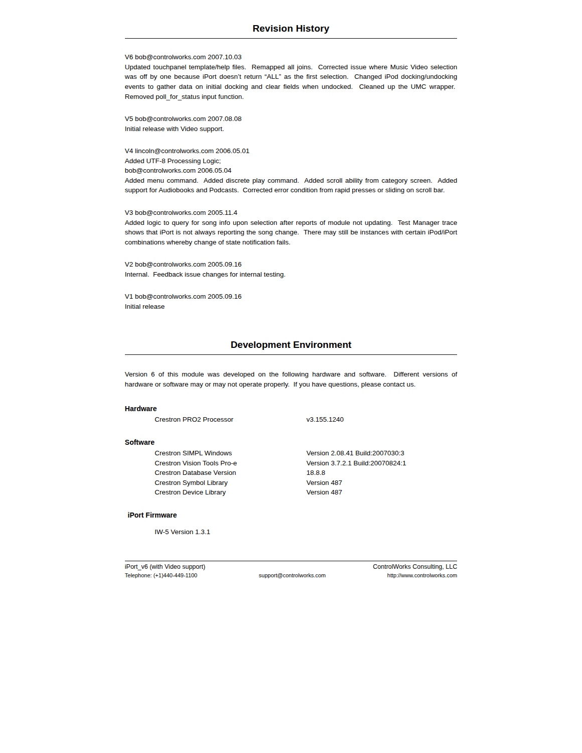Revision History
V6 bob@controlworks.com 2007.10.03
Updated touchpanel template/help files. Remapped all joins. Corrected issue where Music Video selection was off by one because iPort doesn’t return “ALL” as the first selection. Changed iPod docking/undocking events to gather data on initial docking and clear fields when undocked. Cleaned up the UMC wrapper. Removed poll_for_status input function.
V5 bob@controlworks.com 2007.08.08
Initial release with Video support.
V4 lincoln@controlworks.com 2006.05.01
Added UTF-8 Processing Logic;
bob@controlworks.com 2006.05.04
Added menu command. Added discrete play command. Added scroll ability from category screen. Added support for Audiobooks and Podcasts. Corrected error condition from rapid presses or sliding on scroll bar.
V3 bob@controlworks.com 2005.11.4
Added logic to query for song info upon selection after reports of module not updating. Test Manager trace shows that iPort is not always reporting the song change. There may still be instances with certain iPod/iPort combinations whereby change of state notification fails.
V2 bob@controlworks.com 2005.09.16
Internal. Feedback issue changes for internal testing.
V1 bob@controlworks.com 2005.09.16
Initial release
Development Environment
Version 6 of this module was developed on the following hardware and software. Different versions of hardware or software may or may not operate properly. If you have questions, please contact us.
Hardware
| Crestron PRO2 Processor | v3.155.1240 |
Software
| Crestron SIMPL Windows | Version 2.08.41 Build:2007030:3 |
| Crestron Vision Tools Pro-e | Version 3.7.2.1 Build:20070824:1 |
| Crestron Database Version | 18.8.8 |
| Crestron Symbol Library | Version 487 |
| Crestron Device Library | Version 487 |
iPort Firmware
IW-5 Version 1.3.1
iPort_v6 (with Video support) ControlWorks Consulting, LLC
Telephone: (+1)440-449-1100 support@controlworks.com http://www.controlworks.com